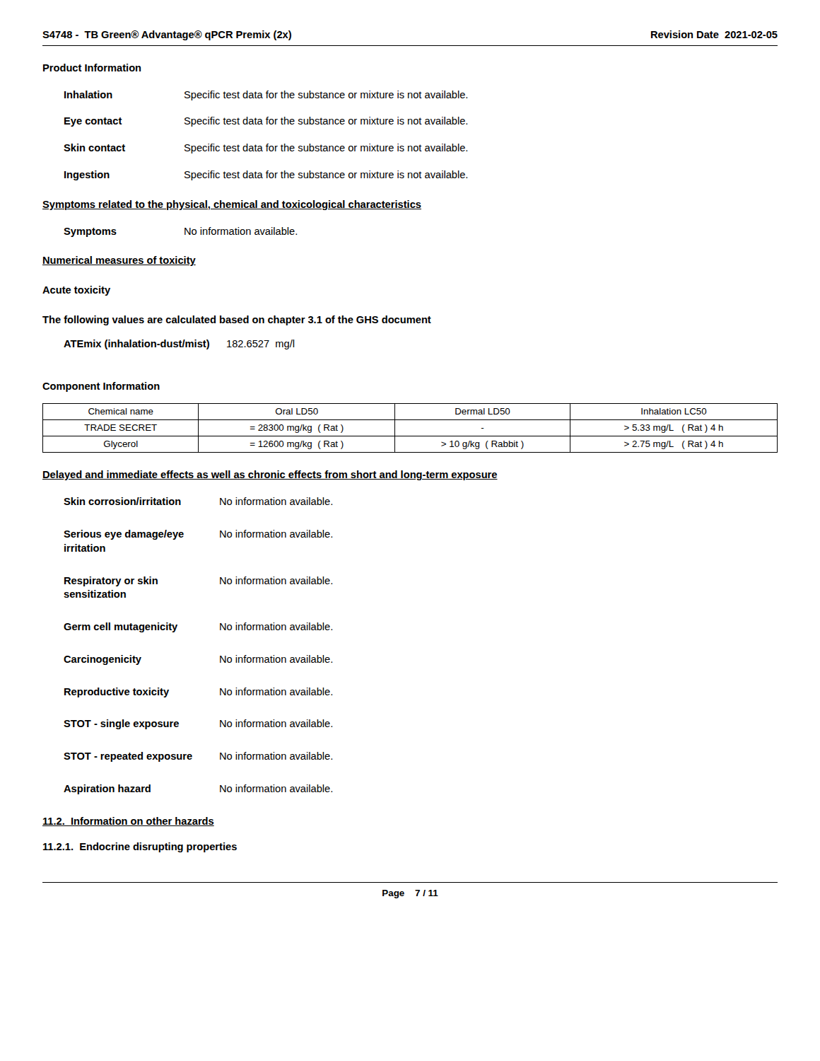S4748 - TB Green® Advantage® qPCR Premix (2x) Revision Date 2021-02-05
Product Information
Inhalation
Specific test data for the substance or mixture is not available.
Eye contact
Specific test data for the substance or mixture is not available.
Skin contact
Specific test data for the substance or mixture is not available.
Ingestion
Specific test data for the substance or mixture is not available.
Symptoms related to the physical, chemical and toxicological characteristics
Symptoms
No information available.
Numerical measures of toxicity
Acute toxicity
The following values are calculated based on chapter 3.1 of the GHS document
ATEmix (inhalation-dust/mist) 182.6527 mg/l
Component Information
| Chemical name | Oral LD50 | Dermal LD50 | Inhalation LC50 |
| --- | --- | --- | --- |
| TRADE SECRET | = 28300 mg/kg ( Rat ) | - | > 5.33 mg/L ( Rat ) 4 h |
| Glycerol | = 12600 mg/kg ( Rat ) | > 10 g/kg ( Rabbit ) | > 2.75 mg/L ( Rat ) 4 h |
Delayed and immediate effects as well as chronic effects from short and long-term exposure
Skin corrosion/irritation
No information available.
Serious eye damage/eye irritation
No information available.
Respiratory or skin sensitization
No information available.
Germ cell mutagenicity
No information available.
Carcinogenicity
No information available.
Reproductive toxicity
No information available.
STOT - single exposure
No information available.
STOT - repeated exposure
No information available.
Aspiration hazard
No information available.
11.2. Information on other hazards
11.2.1. Endocrine disrupting properties
Page 7 / 11